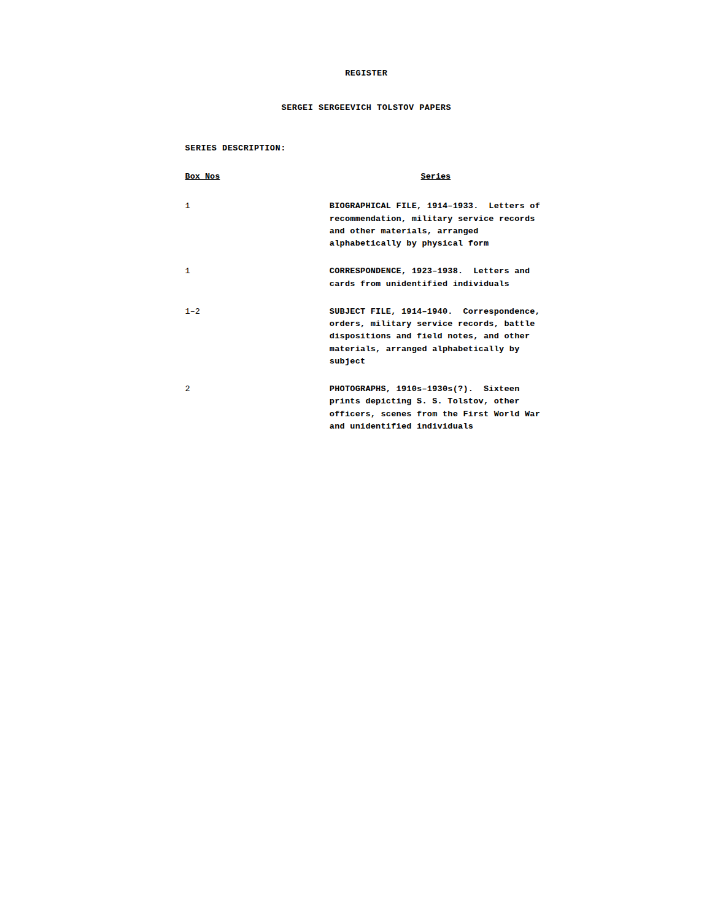REGISTER
SERGEI SERGEEVICH TOLSTOV PAPERS
SERIES DESCRIPTION:
| Box Nos | Series |
| --- | --- |
| 1 | BIOGRAPHICAL FILE, 1914–1933. Letters of recommendation, military service records and other materials, arranged alphabetically by physical form |
| 1 | CORRESPONDENCE, 1923–1938. Letters and cards from unidentified individuals |
| 1–2 | SUBJECT FILE, 1914–1940. Correspondence, orders, military service records, battle dispositions and field notes, and other materials, arranged alphabetically by subject |
| 2 | PHOTOGRAPHS, 1910s–1930s(?). Sixteen prints depicting S. S. Tolstov, other officers, scenes from the First World War and unidentified individuals |